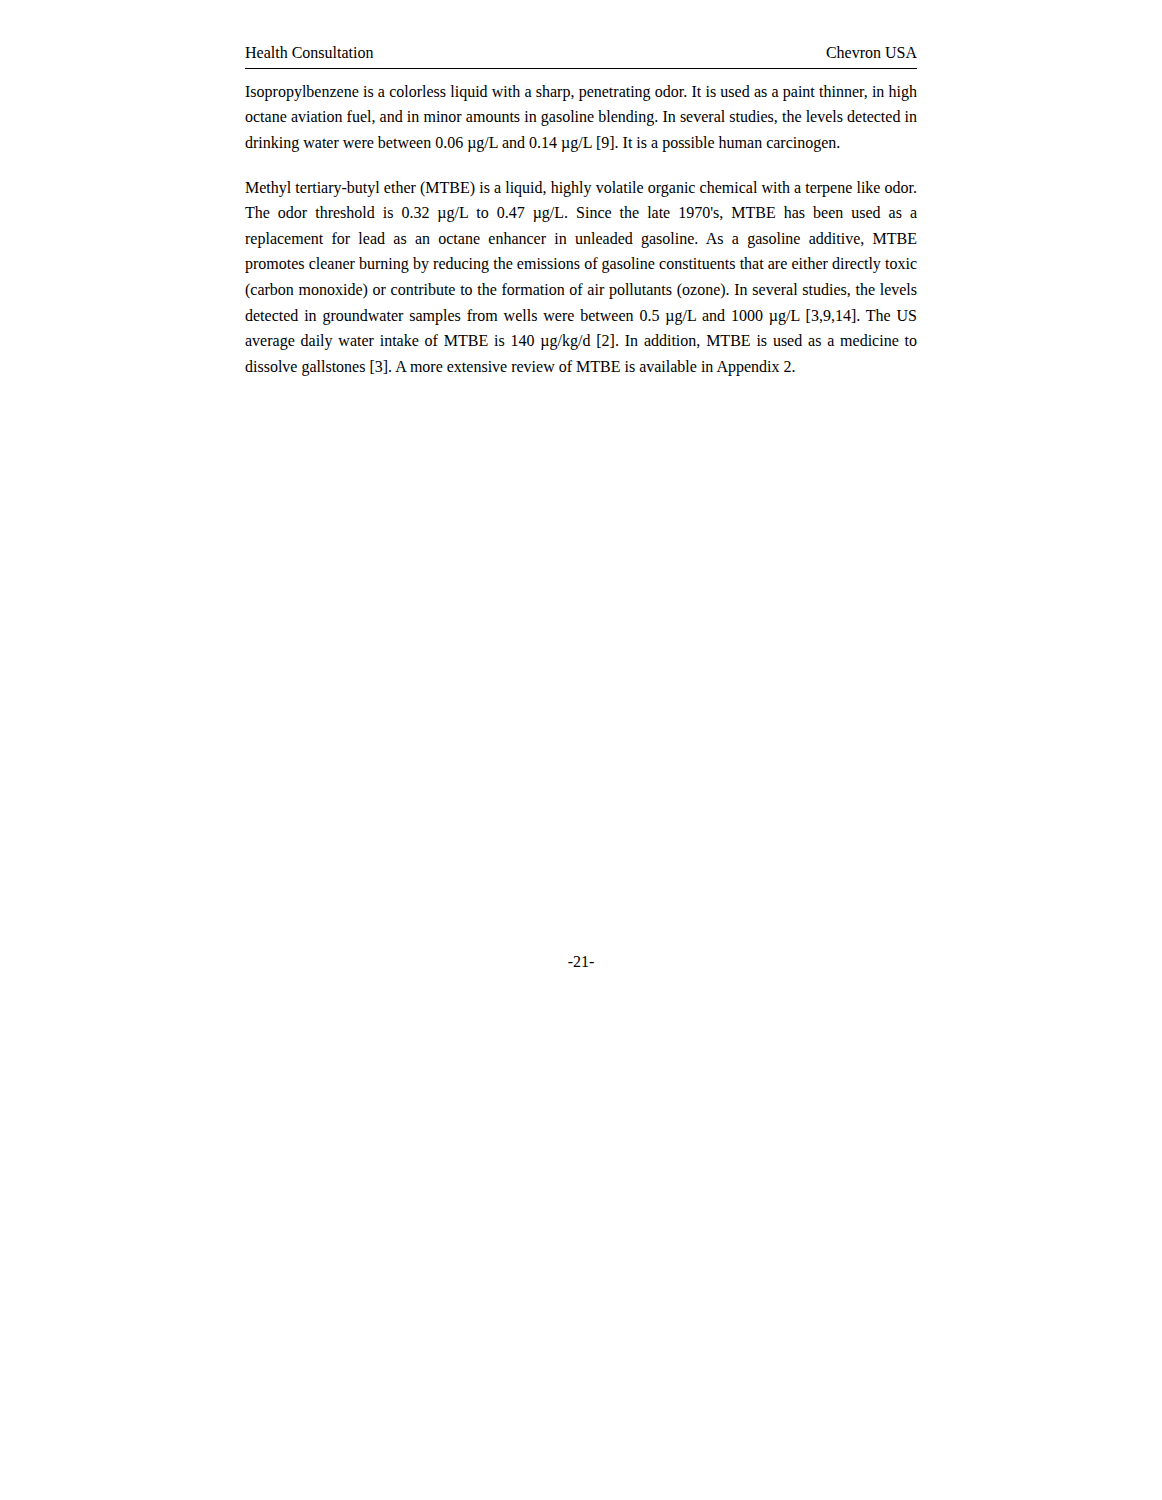Health Consultation Chevron USA
Isopropylbenzene is a colorless liquid with a sharp, penetrating odor. It is used as a paint thinner, in high octane aviation fuel, and in minor amounts in gasoline blending. In several studies, the levels detected in drinking water were between 0.06 µg/L and 0.14 µg/L [9]. It is a possible human carcinogen.
Methyl tertiary-butyl ether (MTBE) is a liquid, highly volatile organic chemical with a terpene like odor. The odor threshold is 0.32 µg/L to 0.47 µg/L. Since the late 1970's, MTBE has been used as a replacement for lead as an octane enhancer in unleaded gasoline. As a gasoline additive, MTBE promotes cleaner burning by reducing the emissions of gasoline constituents that are either directly toxic (carbon monoxide) or contribute to the formation of air pollutants (ozone). In several studies, the levels detected in groundwater samples from wells were between 0.5 µg/L and 1000 µg/L [3,9,14]. The US average daily water intake of MTBE is 140 µg/kg/d [2]. In addition, MTBE is used as a medicine to dissolve gallstones [3]. A more extensive review of MTBE is available in Appendix 2.
-21-